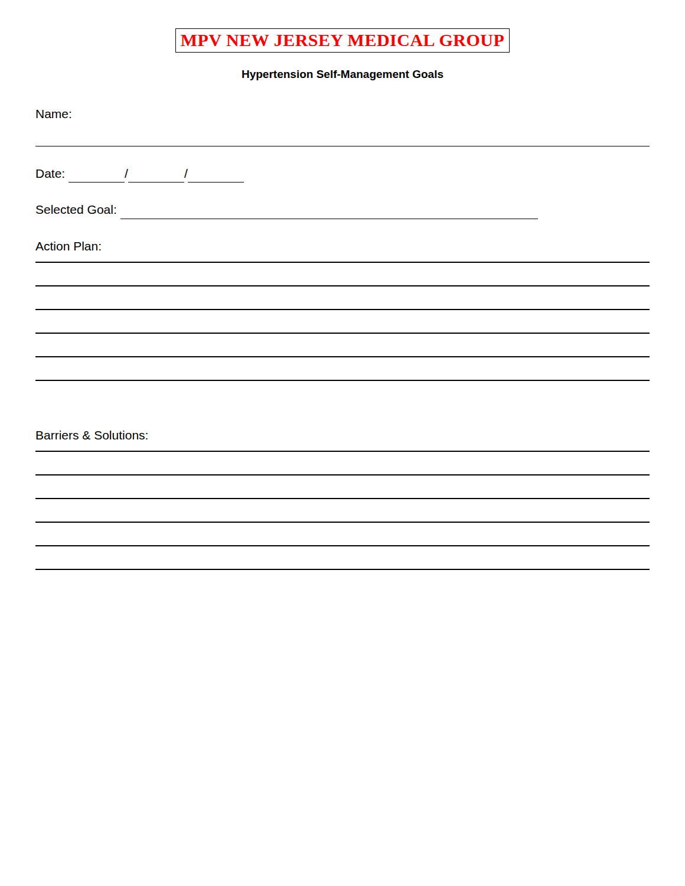MPV NEW JERSEY MEDICAL GROUP
Hypertension Self-Management Goals
Name:
Date: / /
Selected Goal:
Action Plan:
Barriers & Solutions: